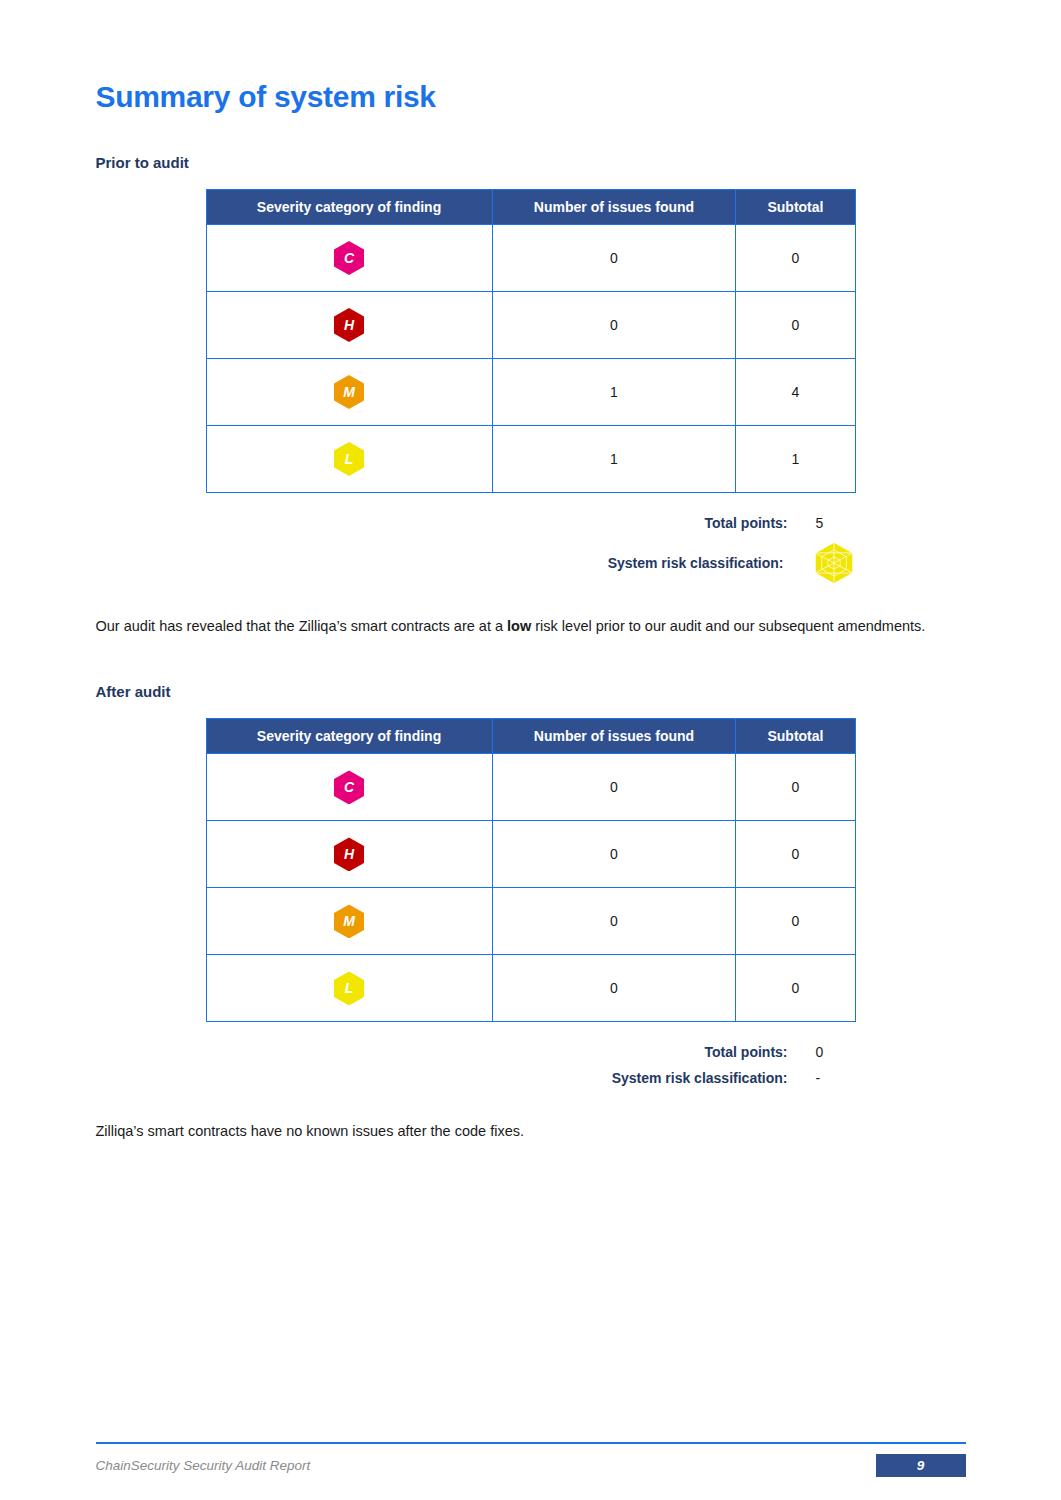Summary of system risk
Prior to audit
| Severity category of finding | Number of issues found | Subtotal |
| --- | --- | --- |
| C | 0 | 0 |
| H | 0 | 0 |
| M | 1 | 4 |
| L | 1 | 1 |
Total points: 5
System risk classification:
Our audit has revealed that the Zilliqa’s smart contracts are at a low risk level prior to our audit and our subsequent amendments.
After audit
| Severity category of finding | Number of issues found | Subtotal |
| --- | --- | --- |
| C | 0 | 0 |
| H | 0 | 0 |
| M | 0 | 0 |
| L | 0 | 0 |
Total points: 0
System risk classification: -
Zilliqa’s smart contracts have no known issues after the code fixes.
ChainSecurity Security Audit Report 9